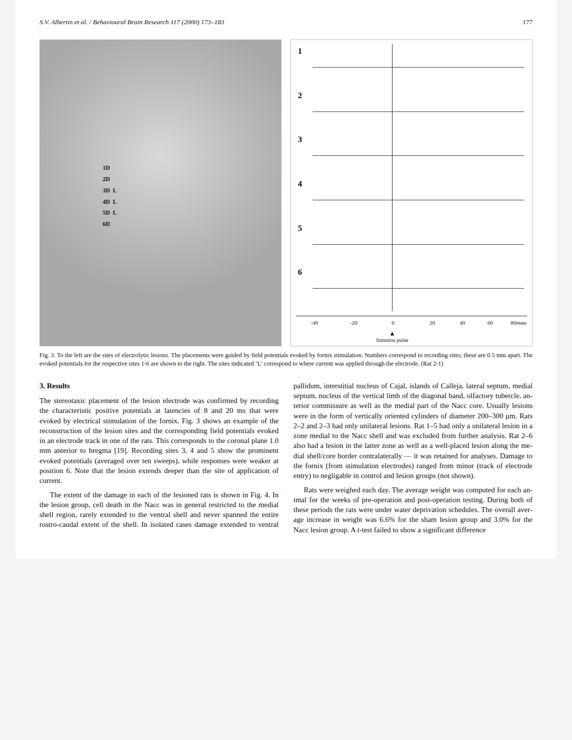S.V. Albertin et al. / Behavioural Brain Research 117 (2000) 173–183 177
1D 2D 3D L 4D L 5D L 6D
1
2
3
4
5
6
-40 -20 0 20 40 60 80 msec
▲Stimulus pulse
Fig. 3. To the left are the sites of electrolytic lesions. The placements were guided by field potentials evoked by fornix stimulation. Numbers correspond to recording sites; these are 0.5 mm apart. The evoked potentials for the respective sites 1-6 are shown to the right. The sites indicated ’L’ correspond to where current was applied through the electrode. (Rat 2-1)
3. Results
The stereotaxic placement of the lesion electrode was confirmed by recording the characteristic positive potentials at latencies of 8 and 20 ms that were evoked by electrical stimulation of the fornix. Fig. 3 shows an example of the reconstruction of the lesion sites and the corresponding field potentials evoked in an electrode track in one of the rats. This corresponds to the coronal plane 1.0 mm anterior to bregma [19]. Recording sites 3, 4 and 5 show the prominent evoked potentials (averaged over ten sweeps), while responses were weaker at position 6. Note that the lesion extends deeper than the site of application of current.
The extent of the damage in each of the lesioned rats is shown in Fig. 4. In the lesion group, cell death in the Nacc was in general restricted to the medial shell region, rarely extended to the ventral shell and never spanned the entire rostro-caudal extent of the shell. In isolated cases damage extended to ventral pallidum, interstitial nucleus of Cajal, islands of Calleja, lateral septum, medial septum, nucleus of the vertical limb of the diagonal band, olfactory tubercle, anterior commissure as well as the medial part of the Nacc core. Usually lesions were in the form of vertically oriented cylinders of diameter 200–300 μm. Rats 2–2 and 2–3 had only unilateral lesions. Rat 1–5 had only a unilateral lesion in a zone medial to the Nacc shell and was excluded from further analysis. Rat 2–6 also had a lesion in the latter zone as well as a well-placed lesion along the medial shell/core border contralaterally — it was retained for analyses. Damage to the fornix (from stimulation electrodes) ranged from minor (track of electrode entry) to negligable in control and lesion groups (not shown).
Rats were weighed each day. The average weight was computed for each animal for the weeks of pre-operation and post-operation testing. During both of these periods the rats were under water deprivation schedules. The overall average increase in weight was 6.6% for the sham lesion group and 3.0% for the Nacc lesion group. A t-test failed to show a significant difference